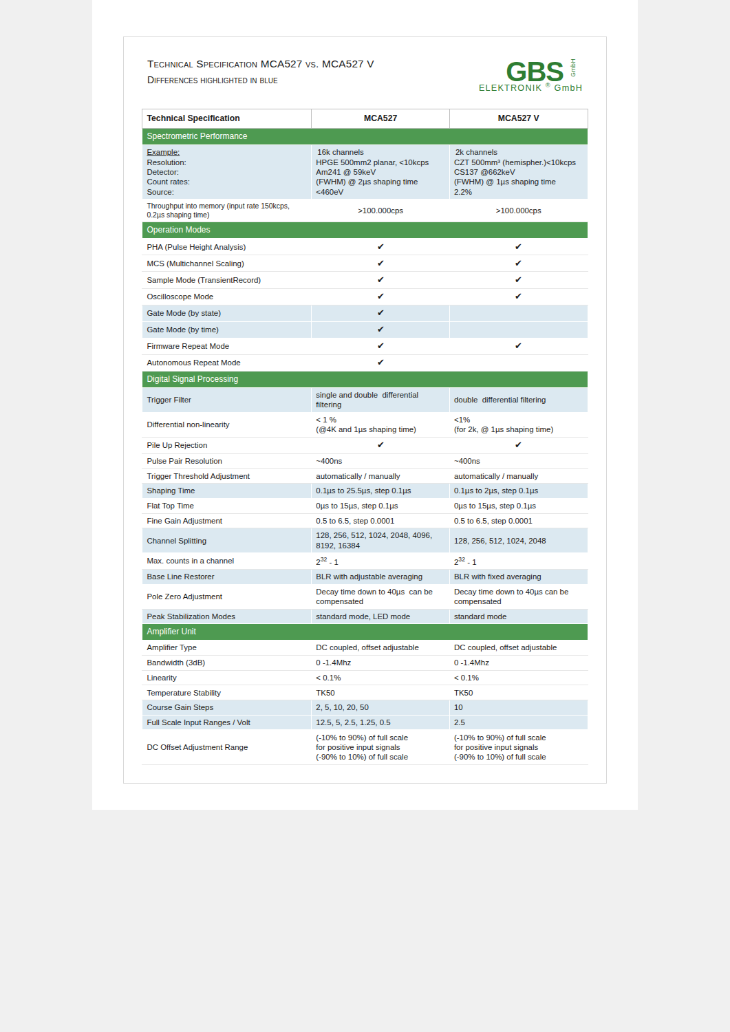Technical Specification MCA527 vs. MCA527 V
Differences highlighted in blue
GBS GmbH
ELEKTRONIK ® GmbH
| Technical Specification | MCA527 | MCA527 V |
| --- | --- | --- |
| Spectrometric Performance |
| Example: Resolution: Detector: Count rates: Source: | 16k channels HPGE 500mm2 planar, <10kcps Am241 @ 59keV (FWHM) @ 2µs shaping time <460eV | 2k channels CZT 500mm³ (hemispher.)<10kcps CS137 @662keV (FWHM) @ 1µs shaping time 2.2% |
| Throughput into memory (input rate 150kcps, 0.2µs shaping time) | >100.000cps | >100.000cps |
| Operation Modes |
| PHA (Pulse Height Analysis) | ✔ | ✔ |
| MCS (Multichannel Scaling) | ✔ | ✔ |
| Sample Mode (TransientRecord) | ✔ | ✔ |
| Oscilloscope Mode | ✔ | ✔ |
| Gate Mode (by state) | ✔ | |
| Gate Mode (by time) | ✔ | |
| Firmware Repeat Mode | ✔ | ✔ |
| Autonomous Repeat Mode | ✔ | |
| Digital Signal Processing |
| Trigger Filter | single and double differential filtering | double differential filtering |
| Differential non-linearity | < 1 % (@4K and 1µs shaping time) | <1% (for 2k, @ 1µs shaping time) |
| Pile Up Rejection | ✔ | ✔ |
| Pulse Pair Resolution | ~400ns | ~400ns |
| Trigger Threshold Adjustment | automatically / manually | automatically / manually |
| Shaping Time | 0.1µs to 25.5µs, step 0.1µs | 0.1µs to 2µs, step 0.1µs |
| Flat Top Time | 0µs to 15µs, step 0.1µs | 0µs to 15µs, step 0.1µs |
| Fine Gain Adjustment | 0.5 to 6.5, step 0.0001 | 0.5 to 6.5, step 0.0001 |
| Channel Splitting | 128, 256, 512, 1024, 2048, 4096, 8192, 16384 | 128, 256, 512, 1024, 2048 |
| Max. counts in a channel | 2 32 - 1 | 2 32 - 1 |
| Base Line Restorer | BLR with adjustable averaging | BLR with fixed averaging |
| Pole Zero Adjustment | Decay time down to 40µs can be compensated | Decay time down to 40µs can be compensated |
| Peak Stabilization Modes | standard mode, LED mode | standard mode |
| Amplifier Unit |
| Amplifier Type | DC coupled, offset adjustable | DC coupled, offset adjustable |
| Bandwidth (3dB) | 0 -1.4Mhz | 0 -1.4Mhz |
| Linearity | < 0.1% | < 0.1% |
| Temperature Stability | TK50 | TK50 |
| Course Gain Steps | 2, 5, 10, 20, 50 | 10 |
| Full Scale Input Ranges / Volt | 12.5, 5, 2.5, 1.25, 0.5 | 2.5 |
| DC Offset Adjustment Range | (-10% to 90%) of full scale for positive input signals (-90% to 10%) of full scale | (-10% to 90%) of full scale for positive input signals (-90% to 10%) of full scale |